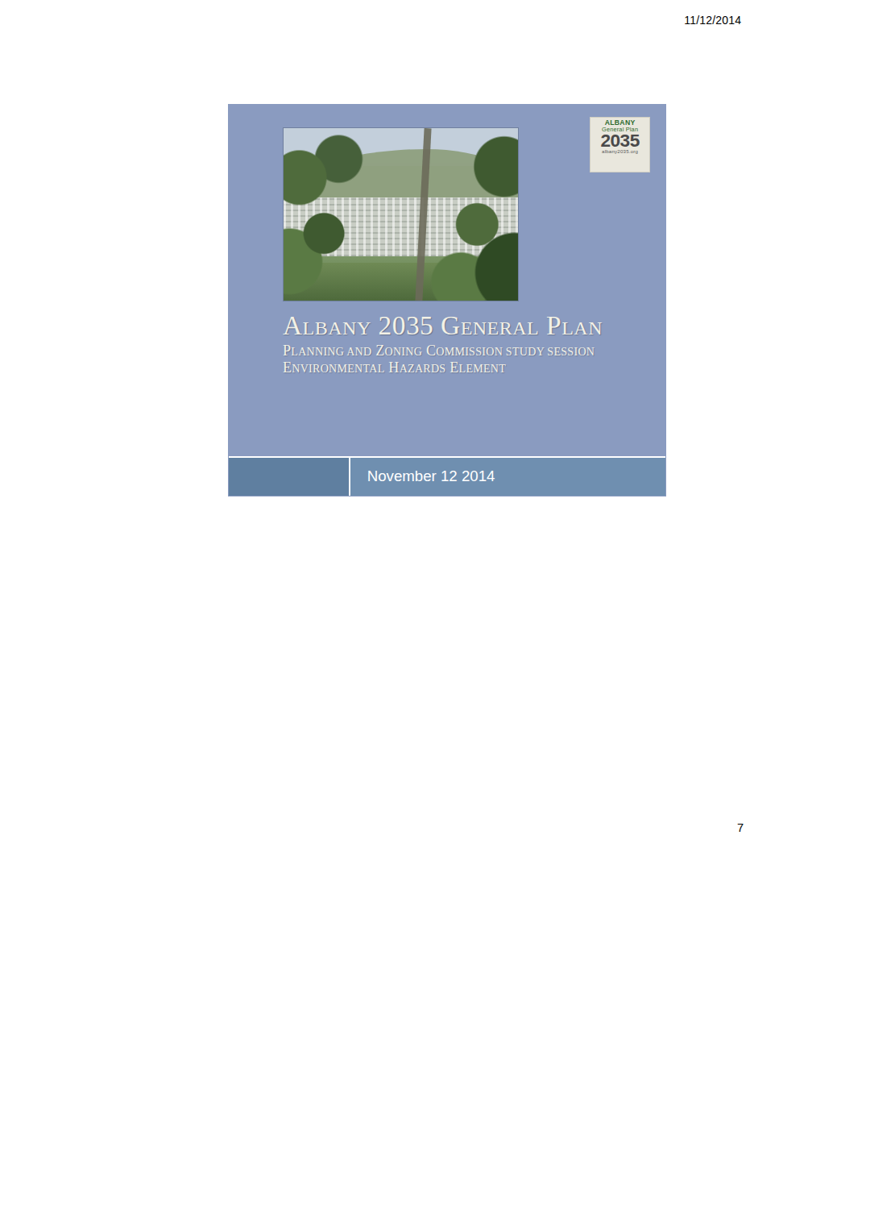11/12/2014
ALBANY General Plan 2035 albany2035.org
ALBANY 2035 GENERAL PLAN
PLANNING AND ZONING COMMISSION STUDY SESSION
ENVIRONMENTAL HAZARDS ELEMENT
November 12 2014
7